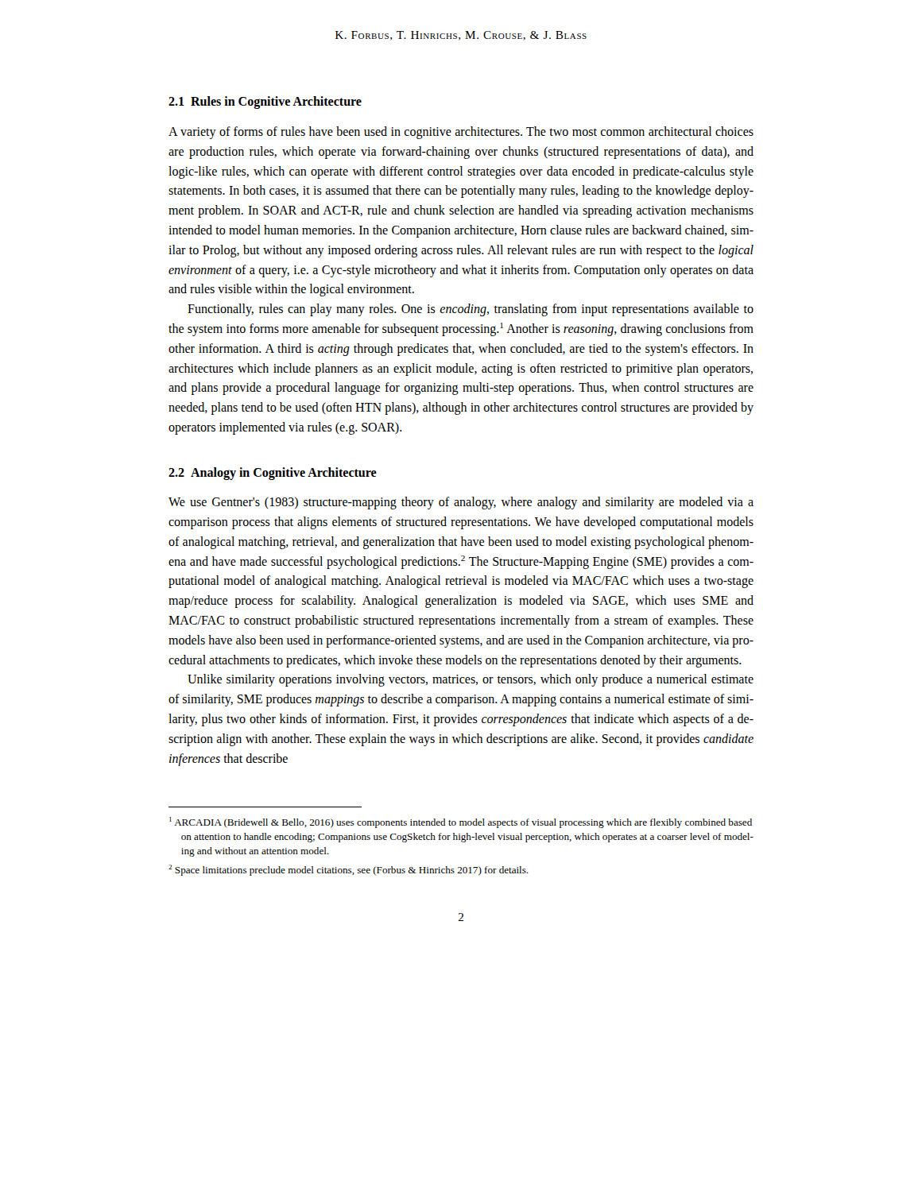K. Forbus, T. Hinrichs, M. Crouse, & J. Blass
2.1 Rules in Cognitive Architecture
A variety of forms of rules have been used in cognitive architectures. The two most common architectural choices are production rules, which operate via forward-chaining over chunks (structured representations of data), and logic-like rules, which can operate with different control strategies over data encoded in predicate-calculus style statements. In both cases, it is assumed that there can be potentially many rules, leading to the knowledge deployment problem. In SOAR and ACT-R, rule and chunk selection are handled via spreading activation mechanisms intended to model human memories. In the Companion architecture, Horn clause rules are backward chained, similar to Prolog, but without any imposed ordering across rules. All relevant rules are run with respect to the logical environment of a query, i.e. a Cyc-style microtheory and what it inherits from. Computation only operates on data and rules visible within the logical environment.
Functionally, rules can play many roles. One is encoding, translating from input representations available to the system into forms more amenable for subsequent processing.1 Another is reasoning, drawing conclusions from other information. A third is acting through predicates that, when concluded, are tied to the system's effectors. In architectures which include planners as an explicit module, acting is often restricted to primitive plan operators, and plans provide a procedural language for organizing multi-step operations. Thus, when control structures are needed, plans tend to be used (often HTN plans), although in other architectures control structures are provided by operators implemented via rules (e.g. SOAR).
2.2 Analogy in Cognitive Architecture
We use Gentner's (1983) structure-mapping theory of analogy, where analogy and similarity are modeled via a comparison process that aligns elements of structured representations. We have developed computational models of analogical matching, retrieval, and generalization that have been used to model existing psychological phenomena and have made successful psychological predictions.2 The Structure-Mapping Engine (SME) provides a computational model of analogical matching. Analogical retrieval is modeled via MAC/FAC which uses a two-stage map/reduce process for scalability. Analogical generalization is modeled via SAGE, which uses SME and MAC/FAC to construct probabilistic structured representations incrementally from a stream of examples. These models have also been used in performance-oriented systems, and are used in the Companion architecture, via procedural attachments to predicates, which invoke these models on the representations denoted by their arguments.
Unlike similarity operations involving vectors, matrices, or tensors, which only produce a numerical estimate of similarity, SME produces mappings to describe a comparison. A mapping contains a numerical estimate of similarity, plus two other kinds of information. First, it provides correspondences that indicate which aspects of a description align with another. These explain the ways in which descriptions are alike. Second, it provides candidate inferences that describe
1 ARCADIA (Bridewell & Bello, 2016) uses components intended to model aspects of visual processing which are flexibly combined based on attention to handle encoding; Companions use CogSketch for high-level visual perception, which operates at a coarser level of modeling and without an attention model.
2 Space limitations preclude model citations, see (Forbus & Hinrichs 2017) for details.
2